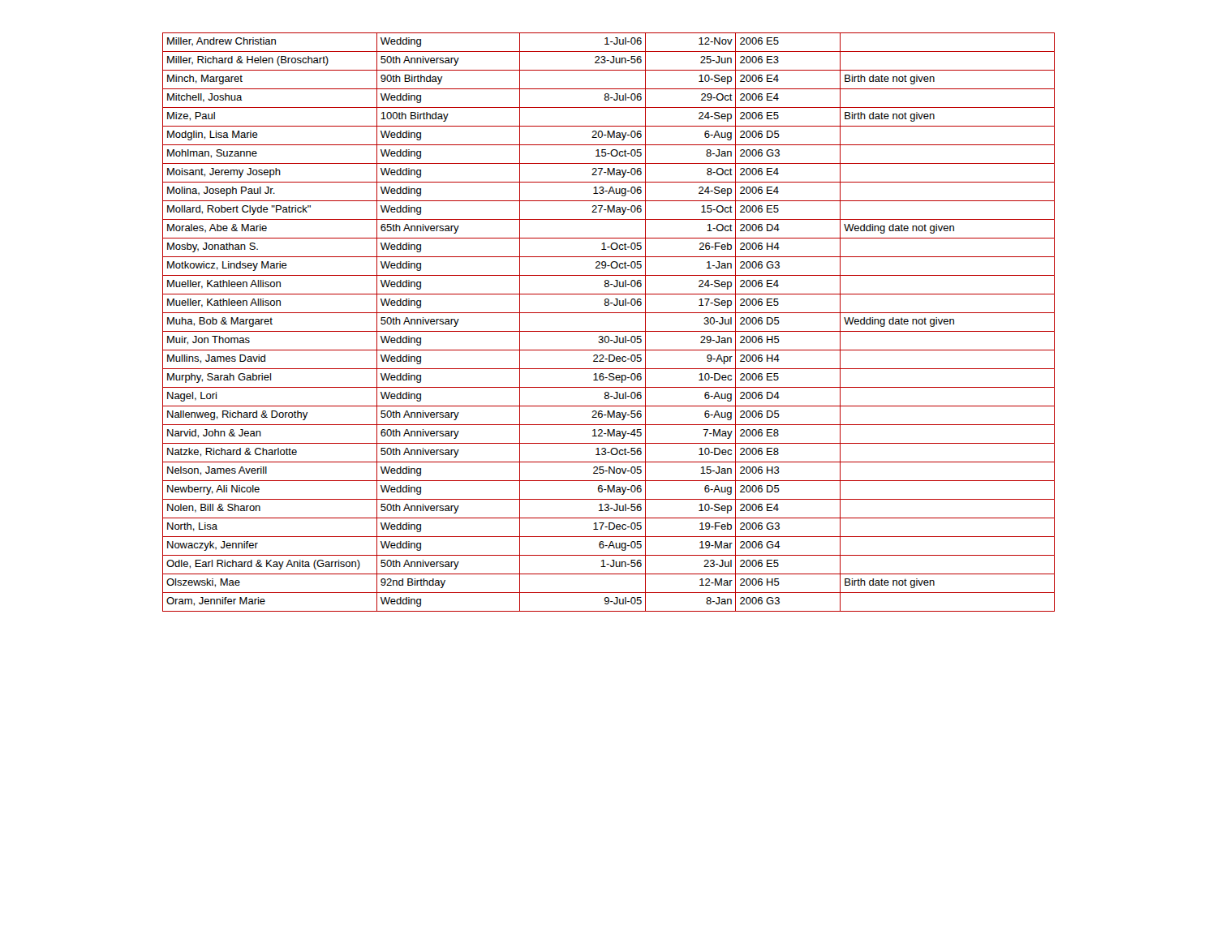| Miller, Andrew Christian | Wedding | 1-Jul-06 | 12-Nov | 2006 E5 | |
| Miller, Richard & Helen (Broschart) | 50th Anniversary | 23-Jun-56 | 25-Jun | 2006 E3 | |
| Minch, Margaret | 90th Birthday | | 10-Sep | 2006 E4 | Birth date not given |
| Mitchell, Joshua | Wedding | 8-Jul-06 | 29-Oct | 2006 E4 | |
| Mize, Paul | 100th Birthday | | 24-Sep | 2006 E5 | Birth date not given |
| Modglin, Lisa Marie | Wedding | 20-May-06 | 6-Aug | 2006 D5 | |
| Mohlman, Suzanne | Wedding | 15-Oct-05 | 8-Jan | 2006 G3 | |
| Moisant, Jeremy Joseph | Wedding | 27-May-06 | 8-Oct | 2006 E4 | |
| Molina, Joseph Paul Jr. | Wedding | 13-Aug-06 | 24-Sep | 2006 E4 | |
| Mollard, Robert Clyde "Patrick" | Wedding | 27-May-06 | 15-Oct | 2006 E5 | |
| Morales, Abe & Marie | 65th Anniversary | | 1-Oct | 2006 D4 | Wedding date not given |
| Mosby, Jonathan S. | Wedding | 1-Oct-05 | 26-Feb | 2006 H4 | |
| Motkowicz, Lindsey Marie | Wedding | 29-Oct-05 | 1-Jan | 2006 G3 | |
| Mueller, Kathleen Allison | Wedding | 8-Jul-06 | 24-Sep | 2006 E4 | |
| Mueller, Kathleen Allison | Wedding | 8-Jul-06 | 17-Sep | 2006 E5 | |
| Muha, Bob & Margaret | 50th Anniversary | | 30-Jul | 2006 D5 | Wedding date not given |
| Muir, Jon Thomas | Wedding | 30-Jul-05 | 29-Jan | 2006 H5 | |
| Mullins, James David | Wedding | 22-Dec-05 | 9-Apr | 2006 H4 | |
| Murphy, Sarah Gabriel | Wedding | 16-Sep-06 | 10-Dec | 2006 E5 | |
| Nagel, Lori | Wedding | 8-Jul-06 | 6-Aug | 2006 D4 | |
| Nallenweg, Richard & Dorothy | 50th Anniversary | 26-May-56 | 6-Aug | 2006 D5 | |
| Narvid, John & Jean | 60th Anniversary | 12-May-45 | 7-May | 2006 E8 | |
| Natzke, Richard & Charlotte | 50th Anniversary | 13-Oct-56 | 10-Dec | 2006 E8 | |
| Nelson, James Averill | Wedding | 25-Nov-05 | 15-Jan | 2006 H3 | |
| Newberry, Ali Nicole | Wedding | 6-May-06 | 6-Aug | 2006 D5 | |
| Nolen, Bill & Sharon | 50th Anniversary | 13-Jul-56 | 10-Sep | 2006 E4 | |
| North, Lisa | Wedding | 17-Dec-05 | 19-Feb | 2006 G3 | |
| Nowaczyk, Jennifer | Wedding | 6-Aug-05 | 19-Mar | 2006 G4 | |
| Odle, Earl Richard & Kay Anita (Garrison) | 50th Anniversary | 1-Jun-56 | 23-Jul | 2006 E5 | |
| Olszewski, Mae | 92nd Birthday | | 12-Mar | 2006 H5 | Birth date not given |
| Oram, Jennifer Marie | Wedding | 9-Jul-05 | 8-Jan | 2006 G3 | |